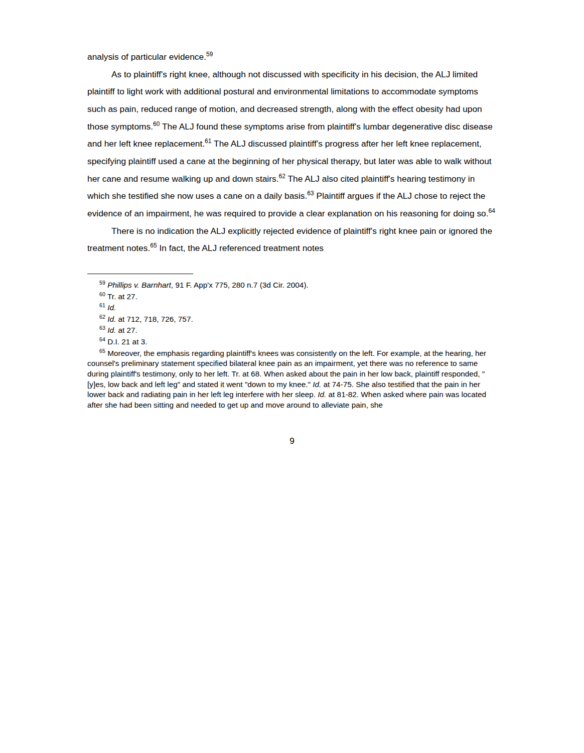analysis of particular evidence.59
As to plaintiff's right knee, although not discussed with specificity in his decision, the ALJ limited plaintiff to light work with additional postural and environmental limitations to accommodate symptoms such as pain, reduced range of motion, and decreased strength, along with the effect obesity had upon those symptoms.60 The ALJ found these symptoms arise from plaintiff's lumbar degenerative disc disease and her left knee replacement.61 The ALJ discussed plaintiff's progress after her left knee replacement, specifying plaintiff used a cane at the beginning of her physical therapy, but later was able to walk without her cane and resume walking up and down stairs.62 The ALJ also cited plaintiff's hearing testimony in which she testified she now uses a cane on a daily basis.63 Plaintiff argues if the ALJ chose to reject the evidence of an impairment, he was required to provide a clear explanation on his reasoning for doing so.64
There is no indication the ALJ explicitly rejected evidence of plaintiff's right knee pain or ignored the treatment notes.65 In fact, the ALJ referenced treatment notes
59 Phillips v. Barnhart, 91 F. App'x 775, 280 n.7 (3d Cir. 2004).
60 Tr. at 27.
61 Id.
62 Id. at 712, 718, 726, 757.
63 Id. at 27.
64 D.I. 21 at 3.
65 Moreover, the emphasis regarding plaintiff's knees was consistently on the left. For example, at the hearing, her counsel's preliminary statement specified bilateral knee pain as an impairment, yet there was no reference to same during plaintiff's testimony, only to her left. Tr. at 68. When asked about the pain in her low back, plaintiff responded, "[y]es, low back and left leg" and stated it went "down to my knee." Id. at 74-75. She also testified that the pain in her lower back and radiating pain in her left leg interfere with her sleep. Id. at 81-82. When asked where pain was located after she had been sitting and needed to get up and move around to alleviate pain, she
9